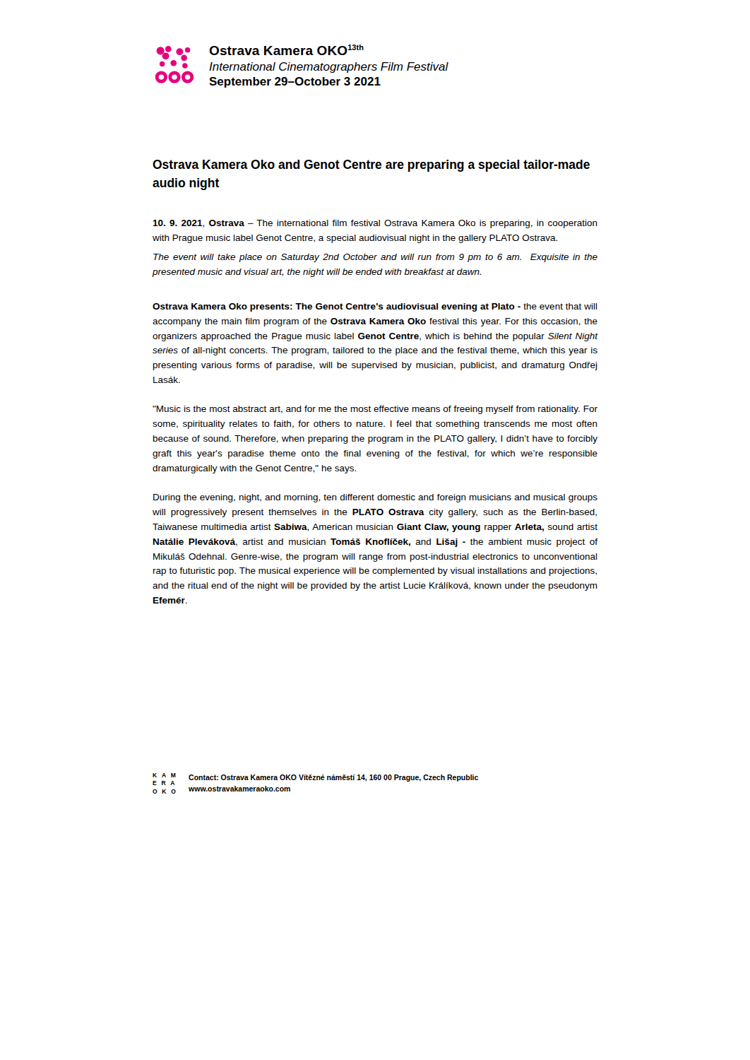Ostrava Kamera OKO13th
International Cinematographers Film Festival
September 29–October 3 2021
Ostrava Kamera Oko and Genot Centre are preparing a special tailor-made audio night
10. 9. 2021, Ostrava – The international film festival Ostrava Kamera Oko is preparing, in cooperation with Prague music label Genot Centre, a special audiovisual night in the gallery PLATO Ostrava.
The event will take place on Saturday 2nd October and will run from 9 pm to 6 am. Exquisite in the presented music and visual art, the night will be ended with breakfast at dawn.
Ostrava Kamera Oko presents: The Genot Centre's audiovisual evening at Plato - the event that will accompany the main film program of the Ostrava Kamera Oko festival this year. For this occasion, the organizers approached the Prague music label Genot Centre, which is behind the popular Silent Night series of all-night concerts. The program, tailored to the place and the festival theme, which this year is presenting various forms of paradise, will be supervised by musician, publicist, and dramaturg Ondřej Lasák.
"Music is the most abstract art, and for me the most effective means of freeing myself from rationality. For some, spirituality relates to faith, for others to nature. I feel that something transcends me most often because of sound. Therefore, when preparing the program in the PLATO gallery, I didn’t have to forcibly graft this year's paradise theme onto the final evening of the festival, for which we’re responsible dramaturgically with the Genot Centre," he says.
During the evening, night, and morning, ten different domestic and foreign musicians and musical groups will progressively present themselves in the PLATO Ostrava city gallery, such as the Berlin-based, Taiwanese multimedia artist Sabiwa, American musician Giant Claw, young rapper Arleta, sound artist Natálie Pleváková, artist and musician Tomáš Knoflíček, and Lišaj - the ambient music project of Mikuláš Odehnal. Genre-wise, the program will range from post-industrial electronics to unconventional rap to futuristic pop. The musical experience will be complemented by visual installations and projections, and the ritual end of the night will be provided by the artist Lucie Králíková, known under the pseudonym Efemér.
K A M E R A O K O
Contact: Ostrava Kamera OKO Vítězné náměstí 14, 160 00 Prague, Czech Republic
www.ostravakameraoko.com